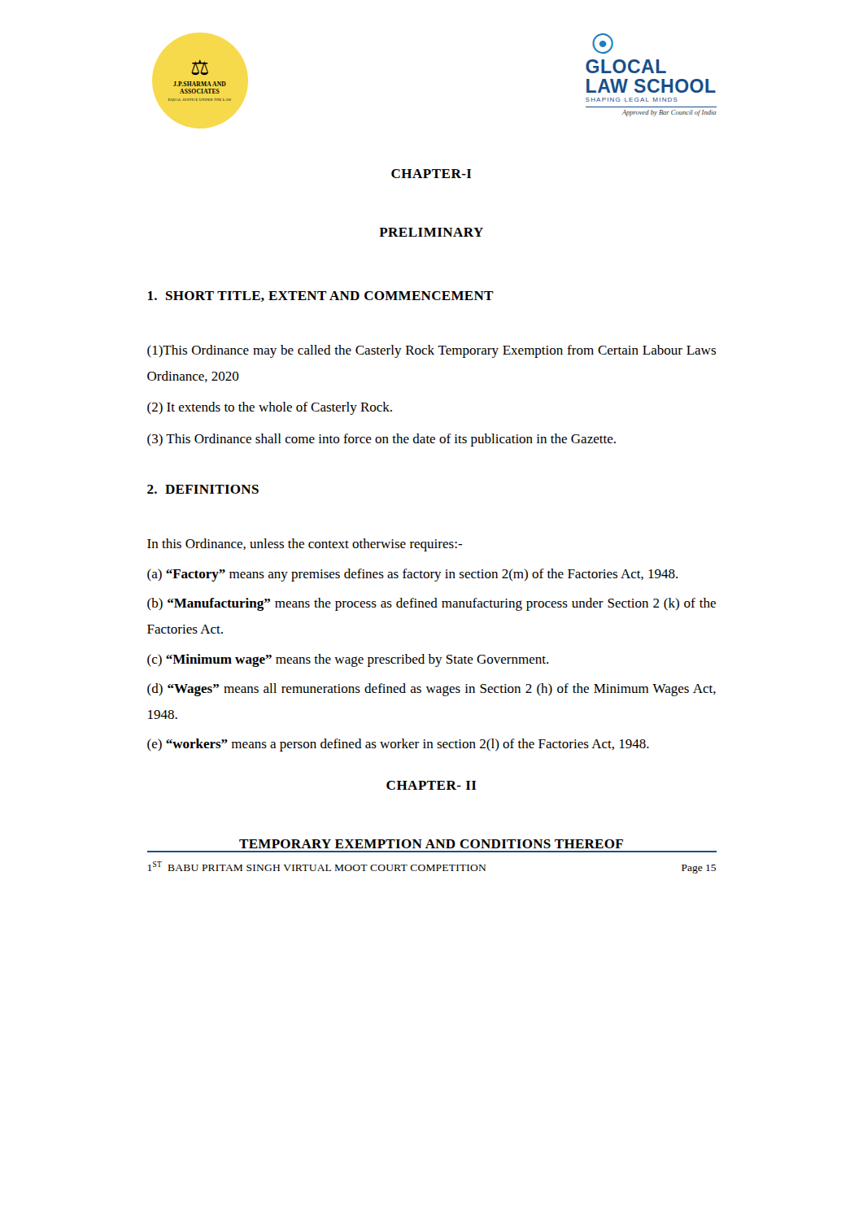⚖
J.P.Sharma and Associates
Equal Justice Under the Law
⦿
GLOCAL
LAW SCHOOL
SHAPING LEGAL MINDS
Approved by Bar Council of India
CHAPTER-I
PRELIMINARY
1. SHORT TITLE, EXTENT AND COMMENCEMENT
(1)This Ordinance may be called the Casterly Rock Temporary Exemption from Certain Labour Laws Ordinance, 2020
(2) It extends to the whole of Casterly Rock.
(3) This Ordinance shall come into force on the date of its publication in the Gazette.
2. DEFINITIONS
In this Ordinance, unless the context otherwise requires:-
(a) “Factory” means any premises defines as factory in section 2(m) of the Factories Act, 1948.
(b) “Manufacturing” means the process as defined manufacturing process under Section 2 (k) of the Factories Act.
(c) “Minimum wage” means the wage prescribed by State Government.
(d) “Wages” means all remunerations defined as wages in Section 2 (h) of the Minimum Wages Act, 1948.
(e) “workers” means a person defined as worker in section 2(l) of the Factories Act, 1948.
CHAPTER- II
TEMPORARY EXEMPTION AND CONDITIONS THEREOF
1ST BABU PRITAM SINGH VIRTUAL MOOT COURT COMPETITION
Page 15